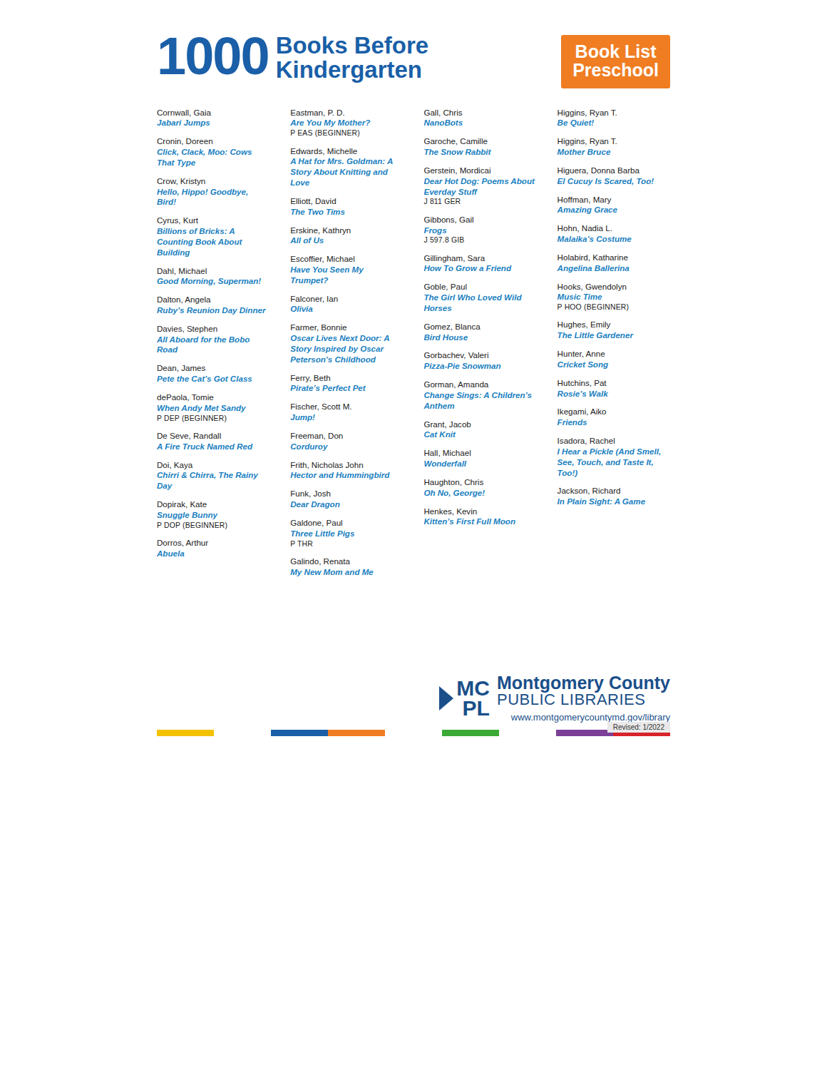1000
Books Before
Kindergarten
Book List
Preschool
Cornwall, Gaia
Jabari Jumps
Cronin, Doreen
Click, Clack, Moo: Cows That Type
Crow, Kristyn
Hello, Hippo! Goodbye, Bird!
Cyrus, Kurt
Billions of Bricks: A Counting Book About Building
Dahl, Michael
Good Morning, Superman!
Dalton, Angela
Ruby’s Reunion Day Dinner
Davies, Stephen
All Aboard for the Bobo Road
Dean, James
Pete the Cat’s Got Class
dePaola, Tomie
When Andy Met Sandy
P DEP (BEGINNER)
De Seve, Randall
A Fire Truck Named Red
Doi, Kaya
Chirri & Chirra, The Rainy Day
Dopirak, Kate
Snuggle Bunny
P DOP (BEGINNER)
Dorros, Arthur
Abuela
Eastman, P. D.
Are You My Mother?
P EAS (BEGINNER)
Edwards, Michelle
A Hat for Mrs. Goldman: A Story About Knitting and Love
Elliott, David
The Two Tims
Erskine, Kathryn
All of Us
Escoffier, Michael
Have You Seen My Trumpet?
Falconer, Ian
Olivia
Farmer, Bonnie
Oscar Lives Next Door: A Story Inspired by Oscar Peterson’s Childhood
Ferry, Beth
Pirate’s Perfect Pet
Fischer, Scott M.
Jump!
Freeman, Don
Corduroy
Frith, Nicholas John
Hector and Hummingbird
Funk, Josh
Dear Dragon
Galdone, Paul
Three Little Pigs
P THR
Galindo, Renata
My New Mom and Me
Gall, Chris
NanoBots
Garoche, Camille
The Snow Rabbit
Gerstein, Mordicai
Dear Hot Dog: Poems About Everday Stuff
J 811 GER
Gibbons, Gail
Frogs
J 597.8 GIB
Gillingham, Sara
How To Grow a Friend
Goble, Paul
The Girl Who Loved Wild Horses
Gomez, Blanca
Bird House
Gorbachev, Valeri
Pizza-Pie Snowman
Gorman, Amanda
Change Sings: A Children’s Anthem
Grant, Jacob
Cat Knit
Hall, Michael
Wonderfall
Haughton, Chris
Oh No, George!
Henkes, Kevin
Kitten’s First Full Moon
Higgins, Ryan T.
Be Quiet!
Higgins, Ryan T.
Mother Bruce
Higuera, Donna Barba
El Cucuy Is Scared, Too!
Hoffman, Mary
Amazing Grace
Hohn, Nadia L.
Malaika’s Costume
Holabird, Katharine
Angelina Ballerina
Hooks, Gwendolyn
Music Time
P HOO (BEGINNER)
Hughes, Emily
The Little Gardener
Hunter, Anne
Cricket Song
Hutchins, Pat
Rosie’s Walk
Ikegami, Aiko
Friends
Isadora, Rachel
I Hear a Pickle (And Smell, See, Touch, and Taste It, Too!)
Jackson, Richard
In Plain Sight: A Game
MC PL
Montgomery County
PUBLIC LIBRARIES
www.montgomerycountymd.gov/library
Revised: 1/2022